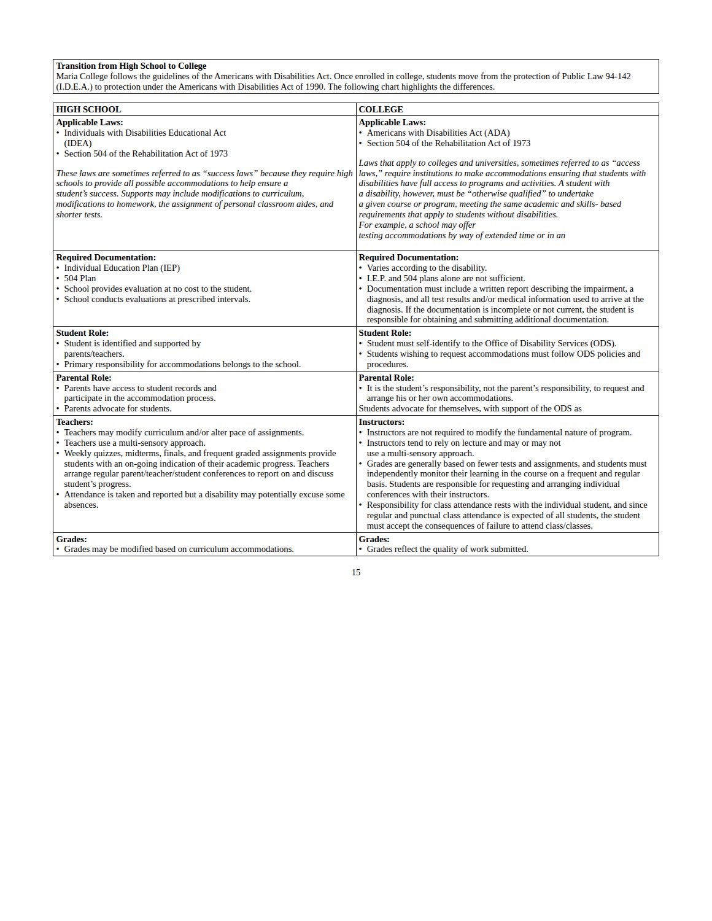| Transition from High School to College Maria College follows the guidelines of the Americans with Disabilities Act. Once enrolled in college, students move from the protection of Public Law 94-142 (I.D.E.A.) to protection under the Americans with Disabilities Act of 1990. The following chart highlights the differences. |
| HIGH SCHOOL | COLLEGE |
| Applicable Laws: Individuals with Disabilities Educational Act (IDEA) Section 504 of the Rehabilitation Act of 1973 These laws are sometimes referred to as “success laws” because they require high schools to provide all possible accommodations to help ensure a student’s success. Supports may include modifications to curriculum, modifications to homework, the assignment of personal classroom aides, and shorter tests. | Applicable Laws: Americans with Disabilities Act (ADA) Section 504 of the Rehabilitation Act of 1973 Laws that apply to colleges and universities, sometimes referred to as “access laws,” require institutions to make accommodations ensuring that students with disabilities have full access to programs and activities. A student with a disability, however, must be “otherwise qualified” to undertake a given course or program, meeting the same academic and skills- based requirements that apply to students without disabilities. For example, a school may offer testing accommodations by way of extended time or in an |
| Required Documentation: Individual Education Plan (IEP) 504 Plan School provides evaluation at no cost to the student. School conducts evaluations at prescribed intervals. | Required Documentation: Varies according to the disability. I.E.P. and 504 plans alone are not sufficient. Documentation must include a written report describing the impairment, a diagnosis, and all test results and/or medical information used to arrive at the diagnosis. If the documentation is incomplete or not current, the student is responsible for obtaining and submitting additional documentation. |
| Student Role: Student is identified and supported by parents/teachers. Primary responsibility for accommodations belongs to the school. | Student Role: Student must self-identify to the Office of Disability Services (ODS). Students wishing to request accommodations must follow ODS policies and procedures. |
| Parental Role: Parents have access to student records and participate in the accommodation process. Parents advocate for students. | Parental Role: It is the student’s responsibility, not the parent’s responsibility, to request and arrange his or her own accommodations. Students advocate for themselves, with support of the ODS as |
| Teachers: Teachers may modify curriculum and/or alter pace of assignments. Teachers use a multi-sensory approach. Weekly quizzes, midterms, finals, and frequent graded assignments provide students with an on-going indication of their academic progress. Teachers arrange regular parent/teacher/student conferences to report on and discuss student’s progress. Attendance is taken and reported but a disability may potentially excuse some absences. | Instructors: Instructors are not required to modify the fundamental nature of program. Instructors tend to rely on lecture and may or may not use a multi-sensory approach. Grades are generally based on fewer tests and assignments, and students must independently monitor their learning in the course on a frequent and regular basis. Students are responsible for requesting and arranging individual conferences with their instructors. Responsibility for class attendance rests with the individual student, and since regular and punctual class attendance is expected of all students, the student must accept the consequences of failure to attend class/classes. |
| Grades: Grades may be modified based on curriculum accommodations. | Grades: Grades reflect the quality of work submitted. |
15